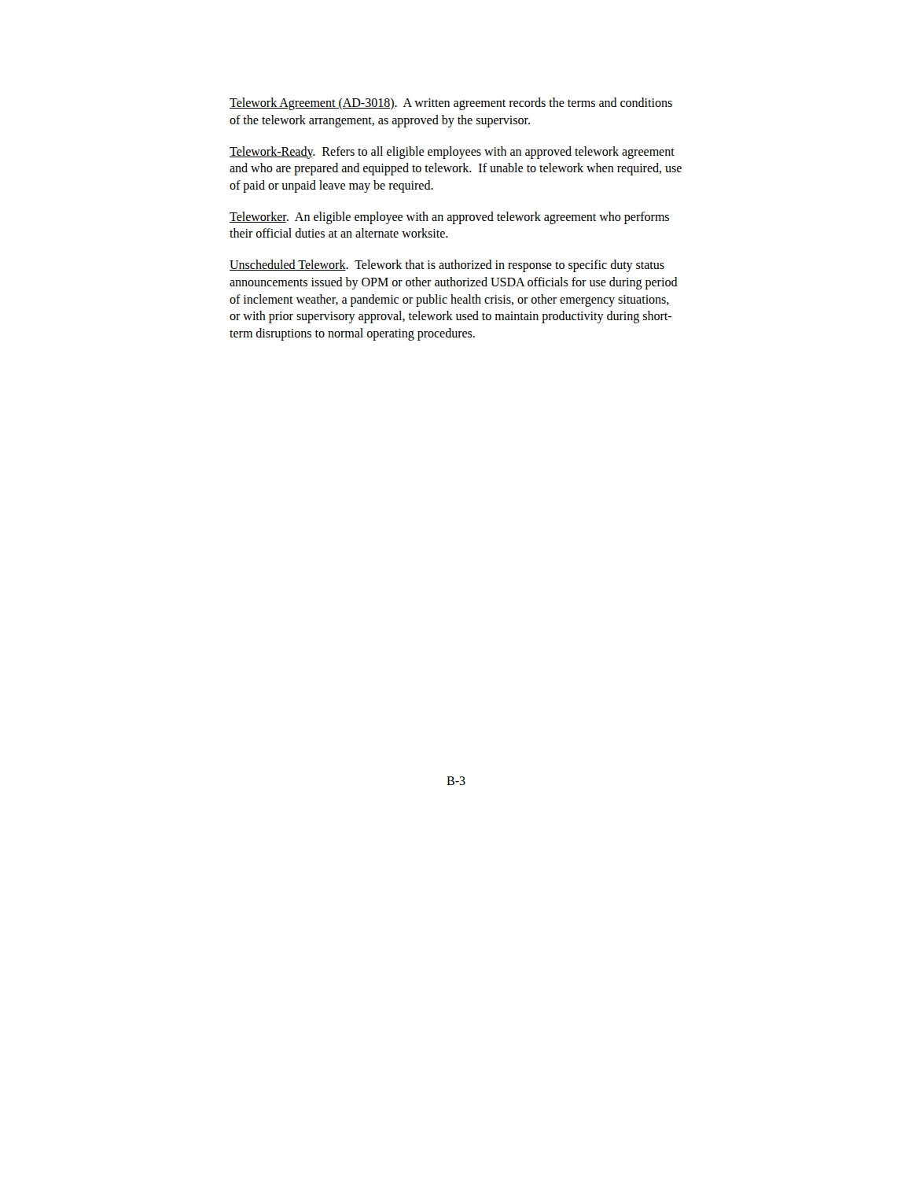Telework Agreement (AD-3018). A written agreement records the terms and conditions of the telework arrangement, as approved by the supervisor.
Telework-Ready. Refers to all eligible employees with an approved telework agreement and who are prepared and equipped to telework. If unable to telework when required, use of paid or unpaid leave may be required.
Teleworker. An eligible employee with an approved telework agreement who performs their official duties at an alternate worksite.
Unscheduled Telework. Telework that is authorized in response to specific duty status announcements issued by OPM or other authorized USDA officials for use during period of inclement weather, a pandemic or public health crisis, or other emergency situations, or with prior supervisory approval, telework used to maintain productivity during short-term disruptions to normal operating procedures.
B-3